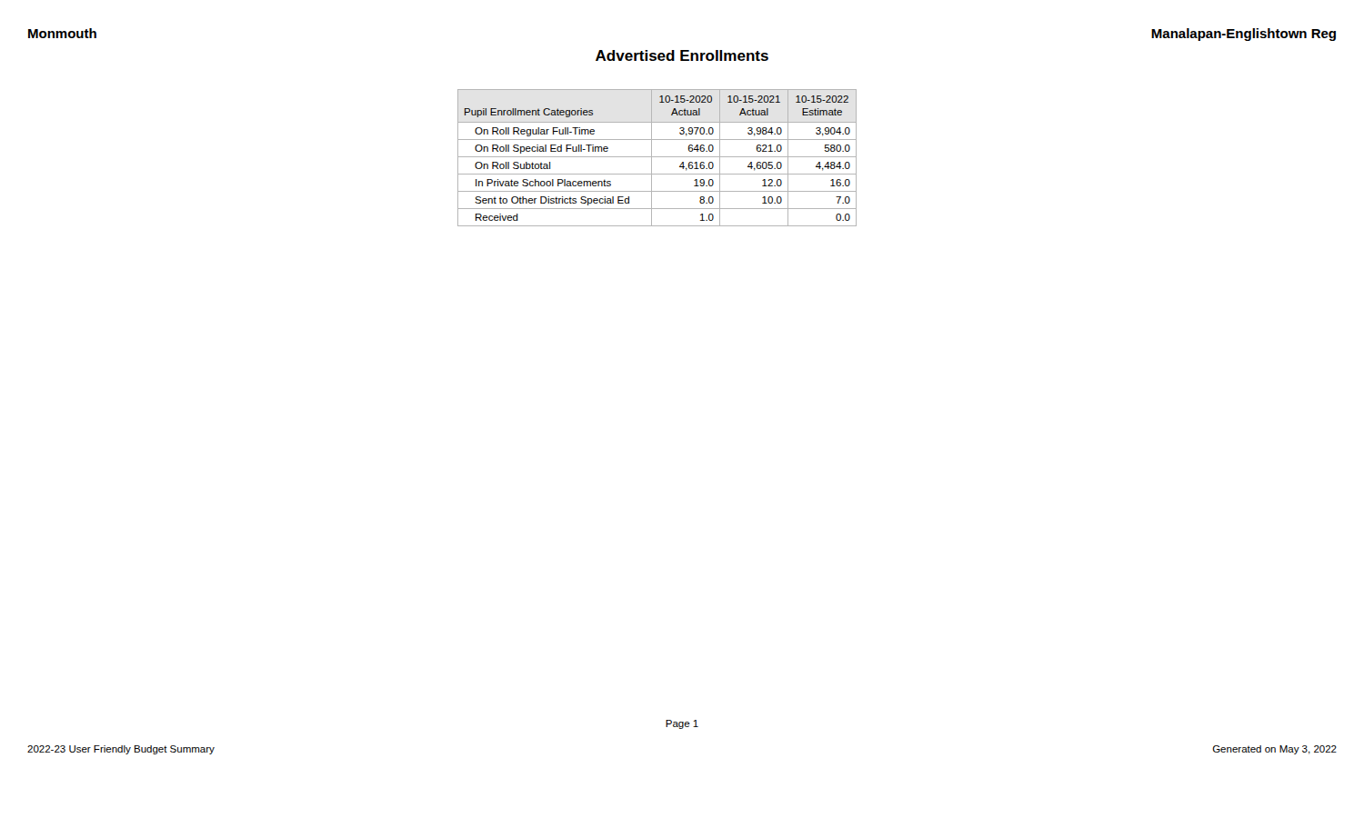Monmouth
Manalapan-Englishtown Reg
Advertised Enrollments
| Pupil Enrollment Categories | 10-15-2020 Actual | 10-15-2021 Actual | 10-15-2022 Estimate |
| --- | --- | --- | --- |
| On Roll Regular Full-Time | 3,970.0 | 3,984.0 | 3,904.0 |
| On Roll Special Ed Full-Time | 646.0 | 621.0 | 580.0 |
| On Roll Subtotal | 4,616.0 | 4,605.0 | 4,484.0 |
| In Private School Placements | 19.0 | 12.0 | 16.0 |
| Sent to Other Districts Special Ed | 8.0 | 10.0 | 7.0 |
| Received | 1.0 | | 0.0 |
Page 1
2022-23 User Friendly Budget Summary
Generated on May 3, 2022